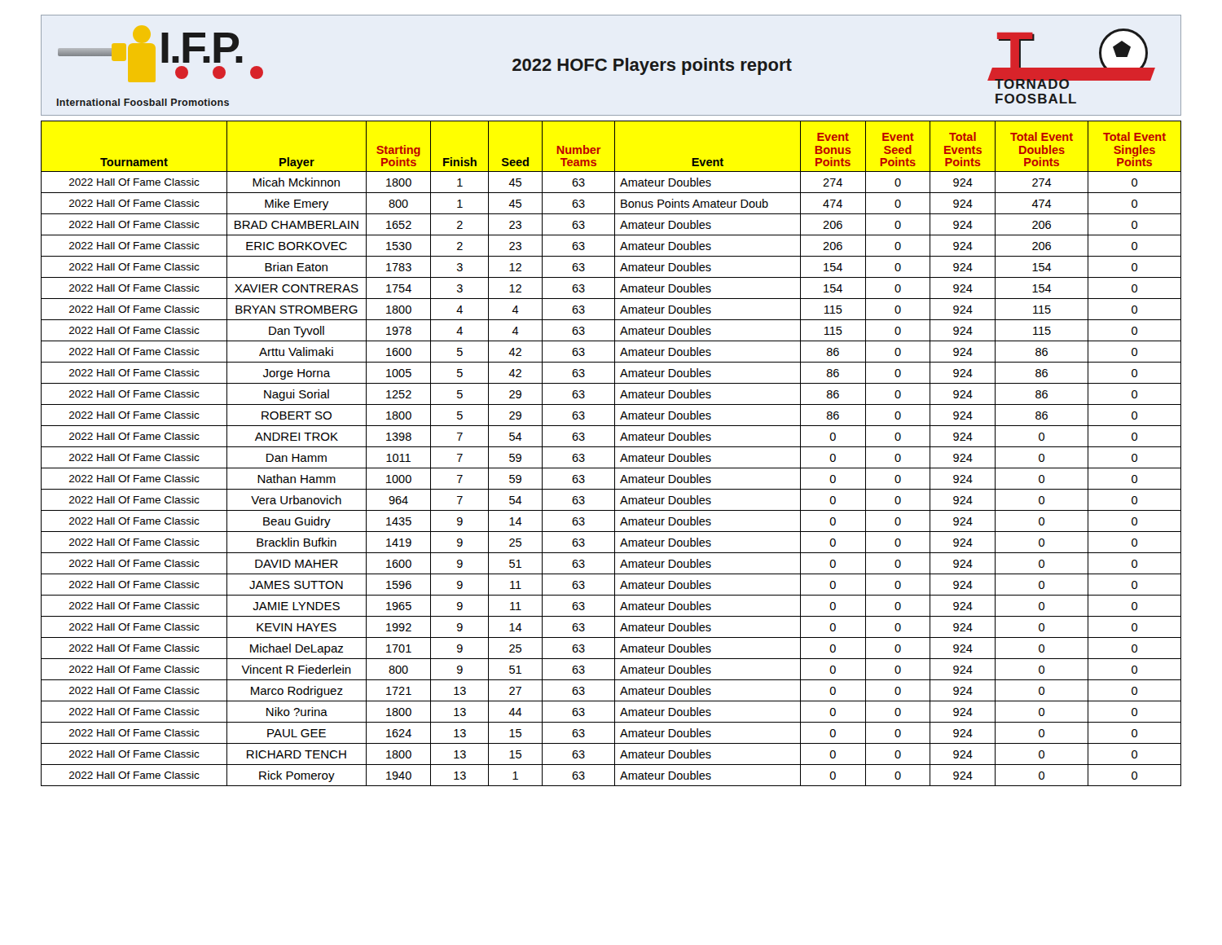I.F.P.
International Foosball Promotions
2022 HOFC Players points report
T
TORNADO FOOSBALL
| Tournament | Player | Starting Points | Finish | Seed | Number Teams | Event | Event Bonus Points | Event Seed Points | Total Events Points | Total Event Doubles Points | Total Event Singles Points |
| --- | --- | --- | --- | --- | --- | --- | --- | --- | --- | --- | --- |
| 2022 Hall Of Fame Classic | Micah Mckinnon | 1800 | 1 | 45 | 63 | Amateur Doubles | 274 | 0 | 924 | 274 | 0 |
| 2022 Hall Of Fame Classic | Mike Emery | 800 | 1 | 45 | 63 | Bonus Points Amateur Doub | 474 | 0 | 924 | 474 | 0 |
| 2022 Hall Of Fame Classic | BRAD CHAMBERLAIN | 1652 | 2 | 23 | 63 | Amateur Doubles | 206 | 0 | 924 | 206 | 0 |
| 2022 Hall Of Fame Classic | ERIC BORKOVEC | 1530 | 2 | 23 | 63 | Amateur Doubles | 206 | 0 | 924 | 206 | 0 |
| 2022 Hall Of Fame Classic | Brian Eaton | 1783 | 3 | 12 | 63 | Amateur Doubles | 154 | 0 | 924 | 154 | 0 |
| 2022 Hall Of Fame Classic | XAVIER CONTRERAS | 1754 | 3 | 12 | 63 | Amateur Doubles | 154 | 0 | 924 | 154 | 0 |
| 2022 Hall Of Fame Classic | BRYAN STROMBERG | 1800 | 4 | 4 | 63 | Amateur Doubles | 115 | 0 | 924 | 115 | 0 |
| 2022 Hall Of Fame Classic | Dan Tyvoll | 1978 | 4 | 4 | 63 | Amateur Doubles | 115 | 0 | 924 | 115 | 0 |
| 2022 Hall Of Fame Classic | Arttu Valimaki | 1600 | 5 | 42 | 63 | Amateur Doubles | 86 | 0 | 924 | 86 | 0 |
| 2022 Hall Of Fame Classic | Jorge Horna | 1005 | 5 | 42 | 63 | Amateur Doubles | 86 | 0 | 924 | 86 | 0 |
| 2022 Hall Of Fame Classic | Nagui Sorial | 1252 | 5 | 29 | 63 | Amateur Doubles | 86 | 0 | 924 | 86 | 0 |
| 2022 Hall Of Fame Classic | ROBERT SO | 1800 | 5 | 29 | 63 | Amateur Doubles | 86 | 0 | 924 | 86 | 0 |
| 2022 Hall Of Fame Classic | ANDREI TROK | 1398 | 7 | 54 | 63 | Amateur Doubles | 0 | 0 | 924 | 0 | 0 |
| 2022 Hall Of Fame Classic | Dan Hamm | 1011 | 7 | 59 | 63 | Amateur Doubles | 0 | 0 | 924 | 0 | 0 |
| 2022 Hall Of Fame Classic | Nathan Hamm | 1000 | 7 | 59 | 63 | Amateur Doubles | 0 | 0 | 924 | 0 | 0 |
| 2022 Hall Of Fame Classic | Vera Urbanovich | 964 | 7 | 54 | 63 | Amateur Doubles | 0 | 0 | 924 | 0 | 0 |
| 2022 Hall Of Fame Classic | Beau Guidry | 1435 | 9 | 14 | 63 | Amateur Doubles | 0 | 0 | 924 | 0 | 0 |
| 2022 Hall Of Fame Classic | Bracklin Bufkin | 1419 | 9 | 25 | 63 | Amateur Doubles | 0 | 0 | 924 | 0 | 0 |
| 2022 Hall Of Fame Classic | DAVID MAHER | 1600 | 9 | 51 | 63 | Amateur Doubles | 0 | 0 | 924 | 0 | 0 |
| 2022 Hall Of Fame Classic | JAMES SUTTON | 1596 | 9 | 11 | 63 | Amateur Doubles | 0 | 0 | 924 | 0 | 0 |
| 2022 Hall Of Fame Classic | JAMIE LYNDES | 1965 | 9 | 11 | 63 | Amateur Doubles | 0 | 0 | 924 | 0 | 0 |
| 2022 Hall Of Fame Classic | KEVIN HAYES | 1992 | 9 | 14 | 63 | Amateur Doubles | 0 | 0 | 924 | 0 | 0 |
| 2022 Hall Of Fame Classic | Michael DeLapaz | 1701 | 9 | 25 | 63 | Amateur Doubles | 0 | 0 | 924 | 0 | 0 |
| 2022 Hall Of Fame Classic | Vincent R Fiederlein | 800 | 9 | 51 | 63 | Amateur Doubles | 0 | 0 | 924 | 0 | 0 |
| 2022 Hall Of Fame Classic | Marco Rodriguez | 1721 | 13 | 27 | 63 | Amateur Doubles | 0 | 0 | 924 | 0 | 0 |
| 2022 Hall Of Fame Classic | Niko ?urina | 1800 | 13 | 44 | 63 | Amateur Doubles | 0 | 0 | 924 | 0 | 0 |
| 2022 Hall Of Fame Classic | PAUL GEE | 1624 | 13 | 15 | 63 | Amateur Doubles | 0 | 0 | 924 | 0 | 0 |
| 2022 Hall Of Fame Classic | RICHARD TENCH | 1800 | 13 | 15 | 63 | Amateur Doubles | 0 | 0 | 924 | 0 | 0 |
| 2022 Hall Of Fame Classic | Rick Pomeroy | 1940 | 13 | 1 | 63 | Amateur Doubles | 0 | 0 | 924 | 0 | 0 |